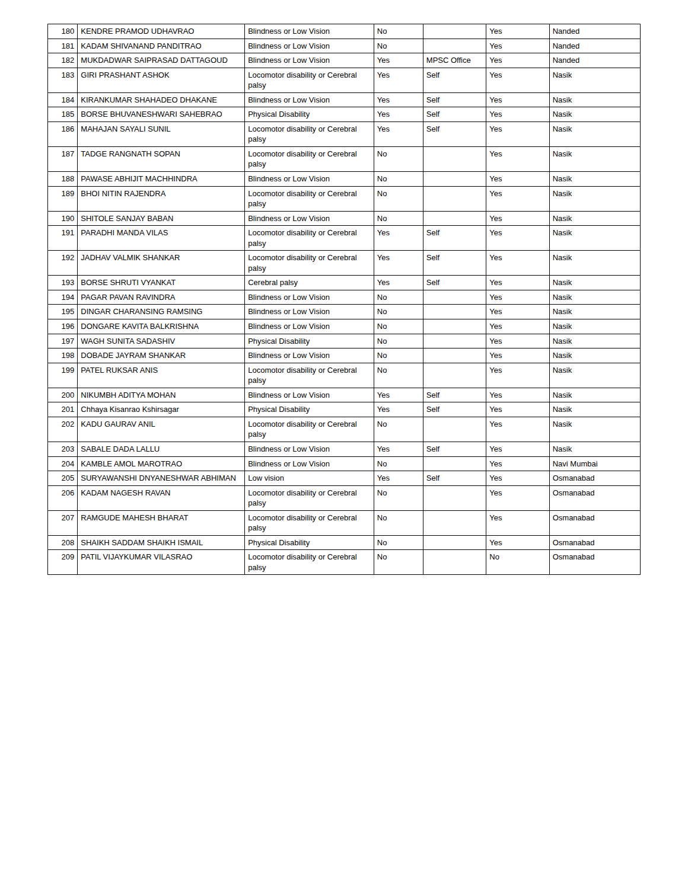| 180 | KENDRE PRAMOD UDHAVRAO | Blindness or Low Vision | No | | Yes | Nanded |
| 181 | KADAM SHIVANAND PANDITRAO | Blindness or Low Vision | No | | Yes | Nanded |
| 182 | MUKDADWAR SAIPRASAD DATTAGOUD | Blindness or Low Vision | Yes | MPSC Office | Yes | Nanded |
| 183 | GIRI PRASHANT ASHOK | Locomotor disability or Cerebral palsy | Yes | Self | Yes | Nasik |
| 184 | KIRANKUMAR SHAHADEO DHAKANE | Blindness or Low Vision | Yes | Self | Yes | Nasik |
| 185 | BORSE BHUVANESHWARI SAHEBRAO | Physical Disability | Yes | Self | Yes | Nasik |
| 186 | MAHAJAN SAYALI SUNIL | Locomotor disability or Cerebral palsy | Yes | Self | Yes | Nasik |
| 187 | TADGE RANGNATH SOPAN | Locomotor disability or Cerebral palsy | No | | Yes | Nasik |
| 188 | PAWASE ABHIJIT MACHHINDRA | Blindness or Low Vision | No | | Yes | Nasik |
| 189 | BHOI NITIN RAJENDRA | Locomotor disability or Cerebral palsy | No | | Yes | Nasik |
| 190 | SHITOLE SANJAY BABAN | Blindness or Low Vision | No | | Yes | Nasik |
| 191 | PARADHI MANDA VILAS | Locomotor disability or Cerebral palsy | Yes | Self | Yes | Nasik |
| 192 | JADHAV VALMIK SHANKAR | Locomotor disability or Cerebral palsy | Yes | Self | Yes | Nasik |
| 193 | BORSE SHRUTI VYANKAT | Cerebral palsy | Yes | Self | Yes | Nasik |
| 194 | PAGAR PAVAN RAVINDRA | Blindness or Low Vision | No | | Yes | Nasik |
| 195 | DINGAR CHARANSING RAMSING | Blindness or Low Vision | No | | Yes | Nasik |
| 196 | DONGARE KAVITA BALKRISHNA | Blindness or Low Vision | No | | Yes | Nasik |
| 197 | WAGH SUNITA SADASHIV | Physical Disability | No | | Yes | Nasik |
| 198 | DOBADE JAYRAM SHANKAR | Blindness or Low Vision | No | | Yes | Nasik |
| 199 | PATEL RUKSAR ANIS | Locomotor disability or Cerebral palsy | No | | Yes | Nasik |
| 200 | NIKUMBH ADITYA MOHAN | Blindness or Low Vision | Yes | Self | Yes | Nasik |
| 201 | Chhaya Kisanrao Kshirsagar | Physical Disability | Yes | Self | Yes | Nasik |
| 202 | KADU GAURAV ANIL | Locomotor disability or Cerebral palsy | No | | Yes | Nasik |
| 203 | SABALE DADA LALLU | Blindness or Low Vision | Yes | Self | Yes | Nasik |
| 204 | KAMBLE AMOL MAROTRAO | Blindness or Low Vision | No | | Yes | Navi Mumbai |
| 205 | SURYAWANSHI DNYANESHWAR ABHIMAN | Low vision | Yes | Self | Yes | Osmanabad |
| 206 | KADAM NAGESH RAVAN | Locomotor disability or Cerebral palsy | No | | Yes | Osmanabad |
| 207 | RAMGUDE MAHESH BHARAT | Locomotor disability or Cerebral palsy | No | | Yes | Osmanabad |
| 208 | SHAIKH SADDAM SHAIKH ISMAIL | Physical Disability | No | | Yes | Osmanabad |
| 209 | PATIL VIJAYKUMAR VILASRAO | Locomotor disability or Cerebral palsy | No | | No | Osmanabad |